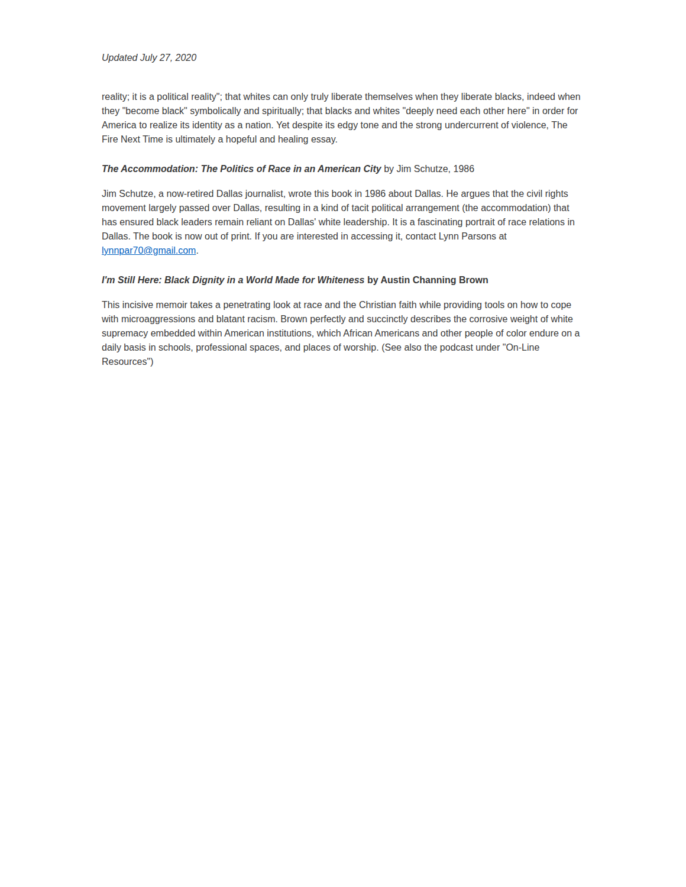Updated July 27, 2020
reality; it is a political reality"; that whites can only truly liberate themselves when they liberate blacks, indeed when they "become black" symbolically and spiritually; that blacks and whites "deeply need each other here" in order for America to realize its identity as a nation. Yet despite its edgy tone and the strong undercurrent of violence, The Fire Next Time is ultimately a hopeful and healing essay.
The Accommodation: The Politics of Race in an American City by Jim Schutze, 1986
Jim Schutze, a now-retired Dallas journalist, wrote this book in 1986 about Dallas. He argues that the civil rights movement largely passed over Dallas, resulting in a kind of tacit political arrangement (the accommodation) that has ensured black leaders remain reliant on Dallas' white leadership. It is a fascinating portrait of race relations in Dallas. The book is now out of print. If you are interested in accessing it, contact Lynn Parsons at lynnpar70@gmail.com.
I'm Still Here: Black Dignity in a World Made for Whiteness by Austin Channing Brown
This incisive memoir takes a penetrating look at race and the Christian faith while providing tools on how to cope with microaggressions and blatant racism. Brown perfectly and succinctly describes the corrosive weight of white supremacy embedded within American institutions, which African Americans and other people of color endure on a daily basis in schools, professional spaces, and places of worship. (See also the podcast under "On-Line Resources")